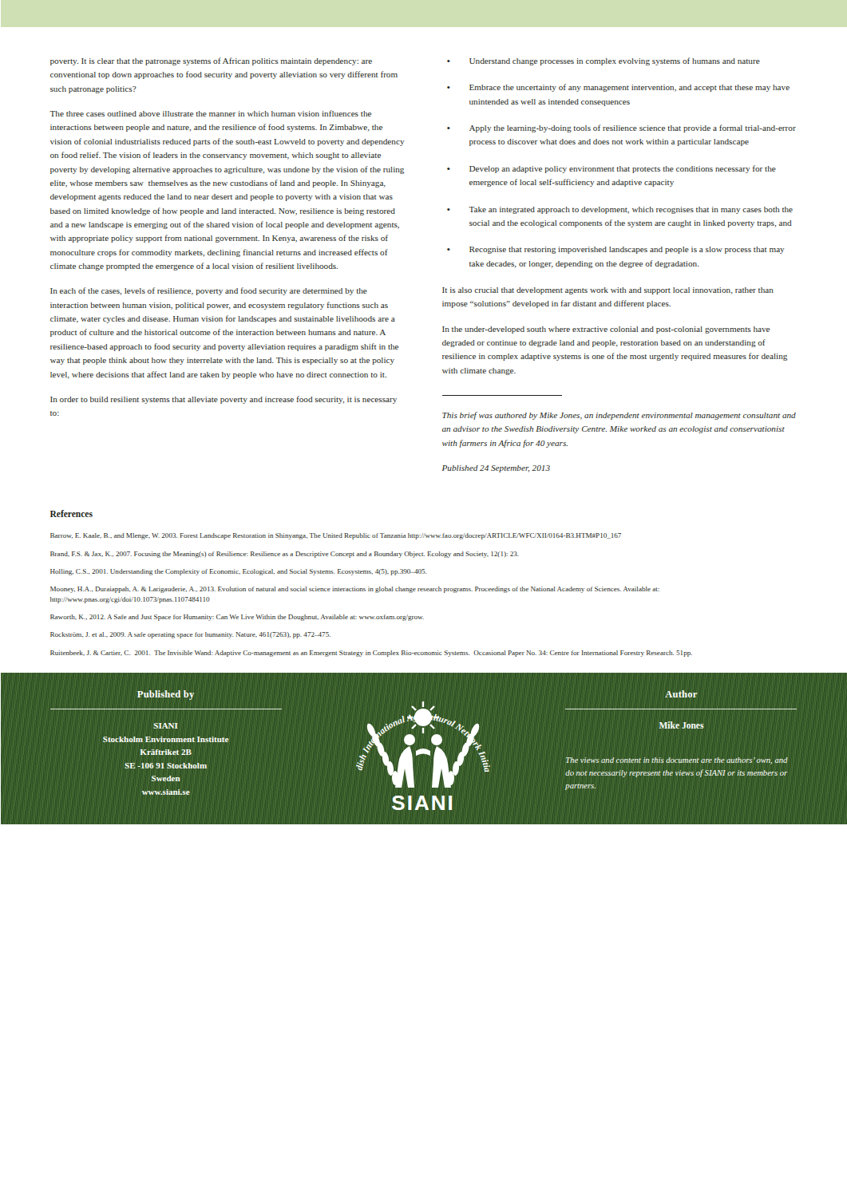poverty. It is clear that the patronage systems of African politics maintain dependency: are conventional top down approaches to food security and poverty alleviation so very different from such patronage politics?
The three cases outlined above illustrate the manner in which human vision influences the interactions between people and nature, and the resilience of food systems. In Zimbabwe, the vision of colonial industrialists reduced parts of the south-east Lowveld to poverty and dependency on food relief. The vision of leaders in the conservancy movement, which sought to alleviate poverty by developing alternative approaches to agriculture, was undone by the vision of the ruling elite, whose members saw themselves as the new custodians of land and people. In Shinyaga, development agents reduced the land to near desert and people to poverty with a vision that was based on limited knowledge of how people and land interacted. Now, resilience is being restored and a new landscape is emerging out of the shared vision of local people and development agents, with appropriate policy support from national government. In Kenya, awareness of the risks of monoculture crops for commodity markets, declining financial returns and increased effects of climate change prompted the emergence of a local vision of resilient livelihoods.
In each of the cases, levels of resilience, poverty and food security are determined by the interaction between human vision, political power, and ecosystem regulatory functions such as climate, water cycles and disease. Human vision for landscapes and sustainable livelihoods are a product of culture and the historical outcome of the interaction between humans and nature. A resilience-based approach to food security and poverty alleviation requires a paradigm shift in the way that people think about how they interrelate with the land. This is especially so at the policy level, where decisions that affect land are taken by people who have no direct connection to it.
In order to build resilient systems that alleviate poverty and increase food security, it is necessary to:
Understand change processes in complex evolving systems of humans and nature
Embrace the uncertainty of any management intervention, and accept that these may have unintended as well as intended consequences
Apply the learning-by-doing tools of resilience science that provide a formal trial-and-error process to discover what does and does not work within a particular landscape
Develop an adaptive policy environment that protects the conditions necessary for the emergence of local self-sufficiency and adaptive capacity
Take an integrated approach to development, which recognises that in many cases both the social and the ecological components of the system are caught in linked poverty traps, and
Recognise that restoring impoverished landscapes and people is a slow process that may take decades, or longer, depending on the degree of degradation.
It is also crucial that development agents work with and support local innovation, rather than impose “solutions” developed in far distant and different places.
In the under-developed south where extractive colonial and post-colonial governments have degraded or continue to degrade land and people, restoration based on an understanding of resilience in complex adaptive systems is one of the most urgently required measures for dealing with climate change.
This brief was authored by Mike Jones, an independent environmental management consultant and an advisor to the Swedish Biodiversity Centre. Mike worked as an ecologist and conservationist with farmers in Africa for 40 years.
Published 24 September, 2013
References
Barrow, E. Kaale, B., and Mlenge, W. 2003. Forest Landscape Restoration in Shinyanga, The United Republic of Tanzania http://www.fao.org/docrep/ARTICLE/WFC/XII/0164-B3.HTM#P10_167
Brand, F.S. & Jax, K., 2007. Focusing the Meaning(s) of Resilience: Resilience as a Descriptive Concept and a Boundary Object. Ecology and Society, 12(1): 23.
Holling, C.S., 2001. Understanding the Complexity of Economic, Ecological, and Social Systems. Ecosystems, 4(5), pp.390–405.
Mooney, H.A., Duraiappah, A. & Larigauderie, A., 2013. Evolution of natural and social science interactions in global change research programs. Proceedings of the National Academy of Sciences. Available at: http://www.pnas.org/cgi/doi/10.1073/pnas.1107484110
Raworth, K., 2012. A Safe and Just Space for Humanity: Can We Live Within the Doughnut, Available at: www.oxfam.org/grow.
Rockström, J. et al., 2009. A safe operating space for humanity. Nature, 461(7263), pp. 472–475.
Ruitenbeek, J. & Cartier, C. 2001. The Invisible Wand: Adaptive Co-management as an Emergent Strategy in Complex Bio-economic Systems. Occasional Paper No. 34: Centre for International Forestry Research. 51pp.
Published by
SIANI
Stockholm Environment Institute
Kräftriket 2B
SE -106 91 Stockholm
Sweden
www.siani.se
SIANI Swedish International Agricultural Network Initiative
Author
Mike Jones
The views and content in this document are the authors’ own, and do not necessarily represent the views of SIANI or its members or partners.